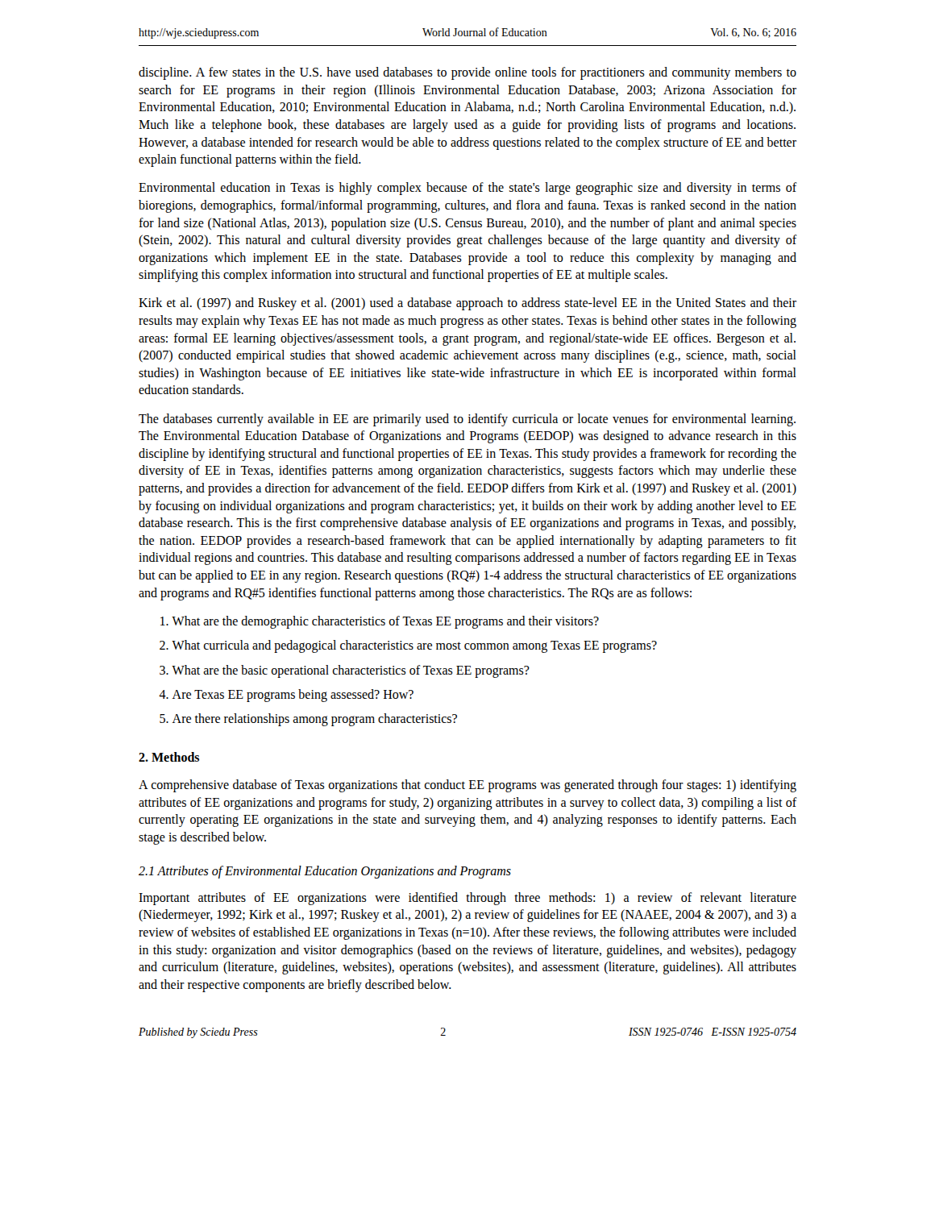http://wje.sciedupress.com World Journal of Education Vol. 6, No. 6; 2016
discipline. A few states in the U.S. have used databases to provide online tools for practitioners and community members to search for EE programs in their region (Illinois Environmental Education Database, 2003; Arizona Association for Environmental Education, 2010; Environmental Education in Alabama, n.d.; North Carolina Environmental Education, n.d.). Much like a telephone book, these databases are largely used as a guide for providing lists of programs and locations. However, a database intended for research would be able to address questions related to the complex structure of EE and better explain functional patterns within the field.
Environmental education in Texas is highly complex because of the state's large geographic size and diversity in terms of bioregions, demographics, formal/informal programming, cultures, and flora and fauna. Texas is ranked second in the nation for land size (National Atlas, 2013), population size (U.S. Census Bureau, 2010), and the number of plant and animal species (Stein, 2002). This natural and cultural diversity provides great challenges because of the large quantity and diversity of organizations which implement EE in the state. Databases provide a tool to reduce this complexity by managing and simplifying this complex information into structural and functional properties of EE at multiple scales.
Kirk et al. (1997) and Ruskey et al. (2001) used a database approach to address state-level EE in the United States and their results may explain why Texas EE has not made as much progress as other states. Texas is behind other states in the following areas: formal EE learning objectives/assessment tools, a grant program, and regional/state-wide EE offices. Bergeson et al. (2007) conducted empirical studies that showed academic achievement across many disciplines (e.g., science, math, social studies) in Washington because of EE initiatives like state-wide infrastructure in which EE is incorporated within formal education standards.
The databases currently available in EE are primarily used to identify curricula or locate venues for environmental learning. The Environmental Education Database of Organizations and Programs (EEDOP) was designed to advance research in this discipline by identifying structural and functional properties of EE in Texas. This study provides a framework for recording the diversity of EE in Texas, identifies patterns among organization characteristics, suggests factors which may underlie these patterns, and provides a direction for advancement of the field. EEDOP differs from Kirk et al. (1997) and Ruskey et al. (2001) by focusing on individual organizations and program characteristics; yet, it builds on their work by adding another level to EE database research. This is the first comprehensive database analysis of EE organizations and programs in Texas, and possibly, the nation. EEDOP provides a research-based framework that can be applied internationally by adapting parameters to fit individual regions and countries. This database and resulting comparisons addressed a number of factors regarding EE in Texas but can be applied to EE in any region. Research questions (RQ#) 1-4 address the structural characteristics of EE organizations and programs and RQ#5 identifies functional patterns among those characteristics. The RQs are as follows:
What are the demographic characteristics of Texas EE programs and their visitors?
What curricula and pedagogical characteristics are most common among Texas EE programs?
What are the basic operational characteristics of Texas EE programs?
Are Texas EE programs being assessed? How?
Are there relationships among program characteristics?
2. Methods
A comprehensive database of Texas organizations that conduct EE programs was generated through four stages: 1) identifying attributes of EE organizations and programs for study, 2) organizing attributes in a survey to collect data, 3) compiling a list of currently operating EE organizations in the state and surveying them, and 4) analyzing responses to identify patterns. Each stage is described below.
2.1 Attributes of Environmental Education Organizations and Programs
Important attributes of EE organizations were identified through three methods: 1) a review of relevant literature (Niedermeyer, 1992; Kirk et al., 1997; Ruskey et al., 2001), 2) a review of guidelines for EE (NAAEE, 2004 & 2007), and 3) a review of websites of established EE organizations in Texas (n=10). After these reviews, the following attributes were included in this study: organization and visitor demographics (based on the reviews of literature, guidelines, and websites), pedagogy and curriculum (literature, guidelines, websites), operations (websites), and assessment (literature, guidelines). All attributes and their respective components are briefly described below.
Published by Sciedu Press 2 ISSN 1925-0746 E-ISSN 1925-0754